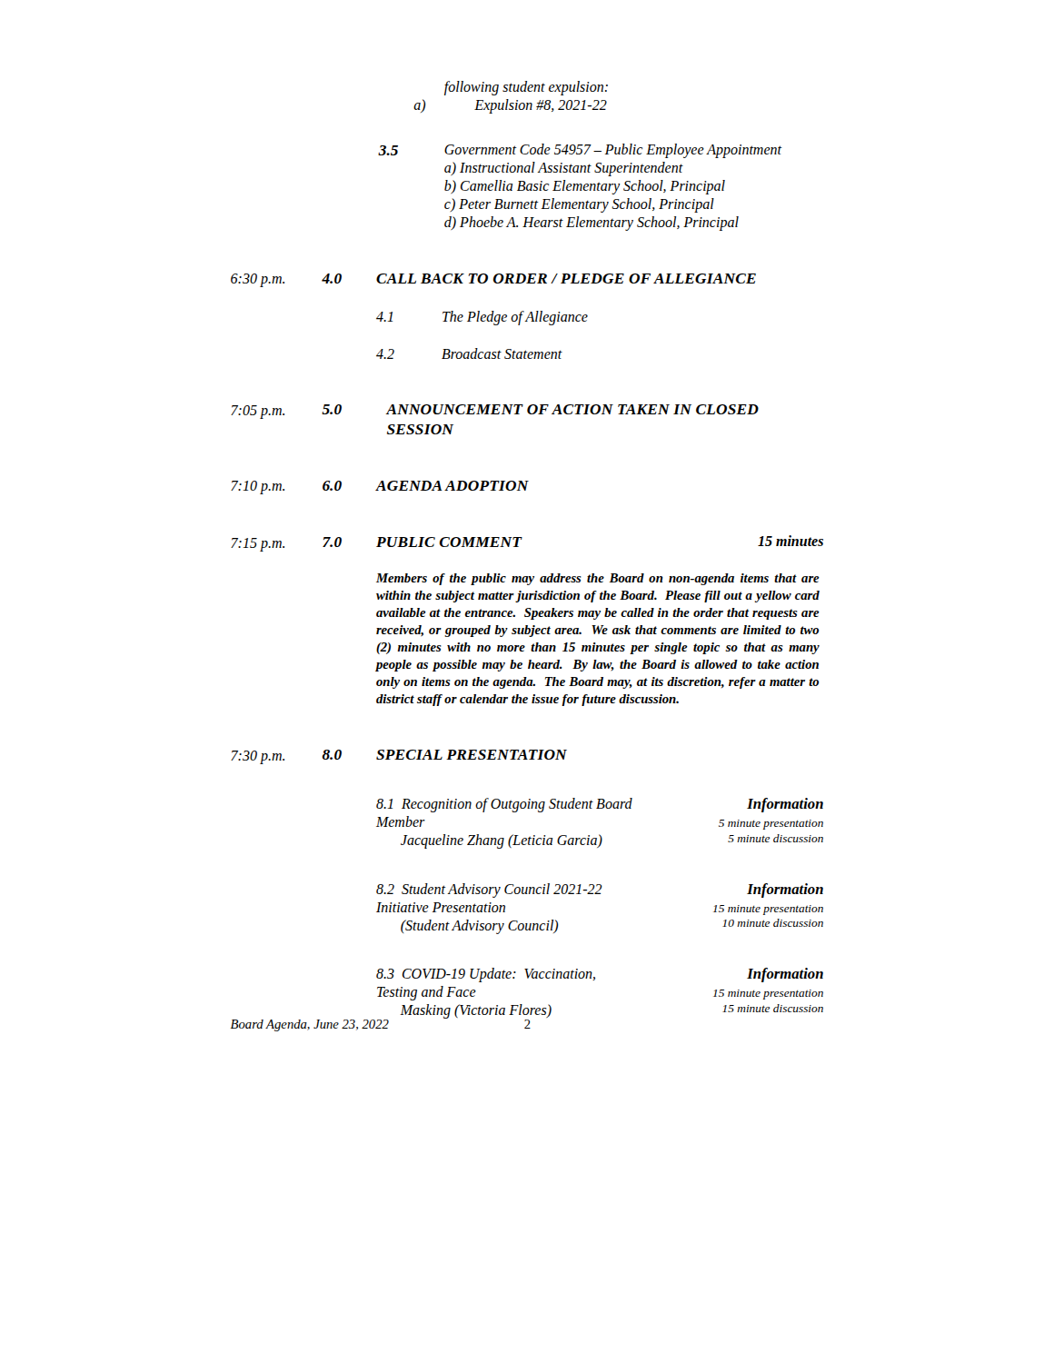following student expulsion:
a) Expulsion #8, 2021-22
3.5
Government Code 54957 – Public Employee Appointment
a) Instructional Assistant Superintendent
b) Camellia Basic Elementary School, Principal
c) Peter Burnett Elementary School, Principal
d) Phoebe A. Hearst Elementary School, Principal
6:30 p.m.
4.0
CALL BACK TO ORDER / PLEDGE OF ALLEGIANCE
4.1 The Pledge of Allegiance
4.2 Broadcast Statement
7:05 p.m.
5.0
ANNOUNCEMENT OF ACTION TAKEN IN CLOSED SESSION
7:10 p.m.
6.0
AGENDA ADOPTION
7:15 p.m.
7.0
PUBLIC COMMENT
15 minutes
Members of the public may address the Board on non-agenda items that are within the subject matter jurisdiction of the Board. Please fill out a yellow card available at the entrance. Speakers may be called in the order that requests are received, or grouped by subject area. We ask that comments are limited to two (2) minutes with no more than 15 minutes per single topic so that as many people as possible may be heard. By law, the Board is allowed to take action only on items on the agenda. The Board may, at its discretion, refer a matter to district staff or calendar the issue for future discussion.
7:30 p.m.
8.0
SPECIAL PRESENTATION
8.1 Recognition of Outgoing Student Board Member Jacqueline Zhang (Leticia Garcia)
Information 5 minute presentation 5 minute discussion
8.2 Student Advisory Council 2021-22 Initiative Presentation (Student Advisory Council)
Information 15 minute presentation 10 minute discussion
8.3 COVID-19 Update: Vaccination, Testing and Face Masking (Victoria Flores)
Information 15 minute presentation 15 minute discussion
Board Agenda, June 23, 20222